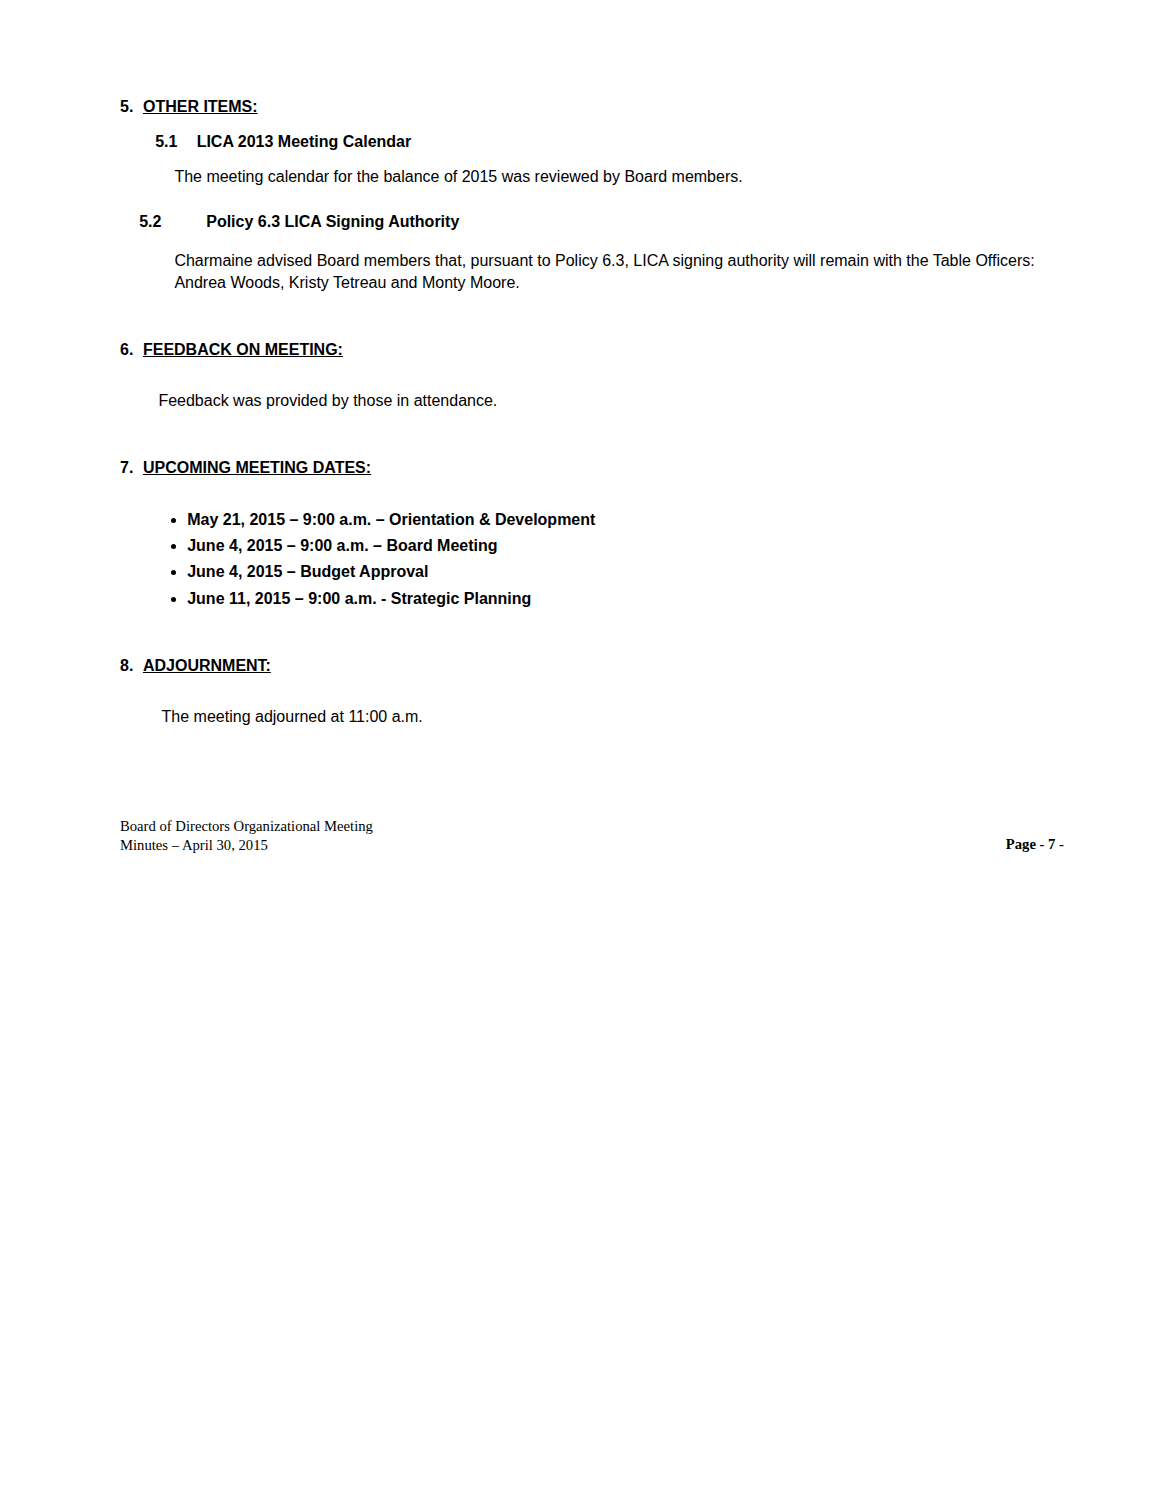5. OTHER ITEMS:
5.1 LICA 2013 Meeting Calendar
The meeting calendar for the balance of 2015 was reviewed by Board members.
5.2 Policy 6.3 LICA Signing Authority
Charmaine advised Board members that, pursuant to Policy 6.3, LICA signing authority will remain with the Table Officers: Andrea Woods, Kristy Tetreau and Monty Moore.
6. FEEDBACK ON MEETING:
Feedback was provided by those in attendance.
7. UPCOMING MEETING DATES:
May 21, 2015 – 9:00 a.m. – Orientation & Development
June 4, 2015 – 9:00 a.m. – Board Meeting
June 4, 2015 – Budget Approval
June 11, 2015 – 9:00 a.m. - Strategic Planning
8. ADJOURNMENT:
The meeting adjourned at 11:00 a.m.
Board of Directors Organizational Meeting
Minutes – April 30, 2015
Page - 7 -